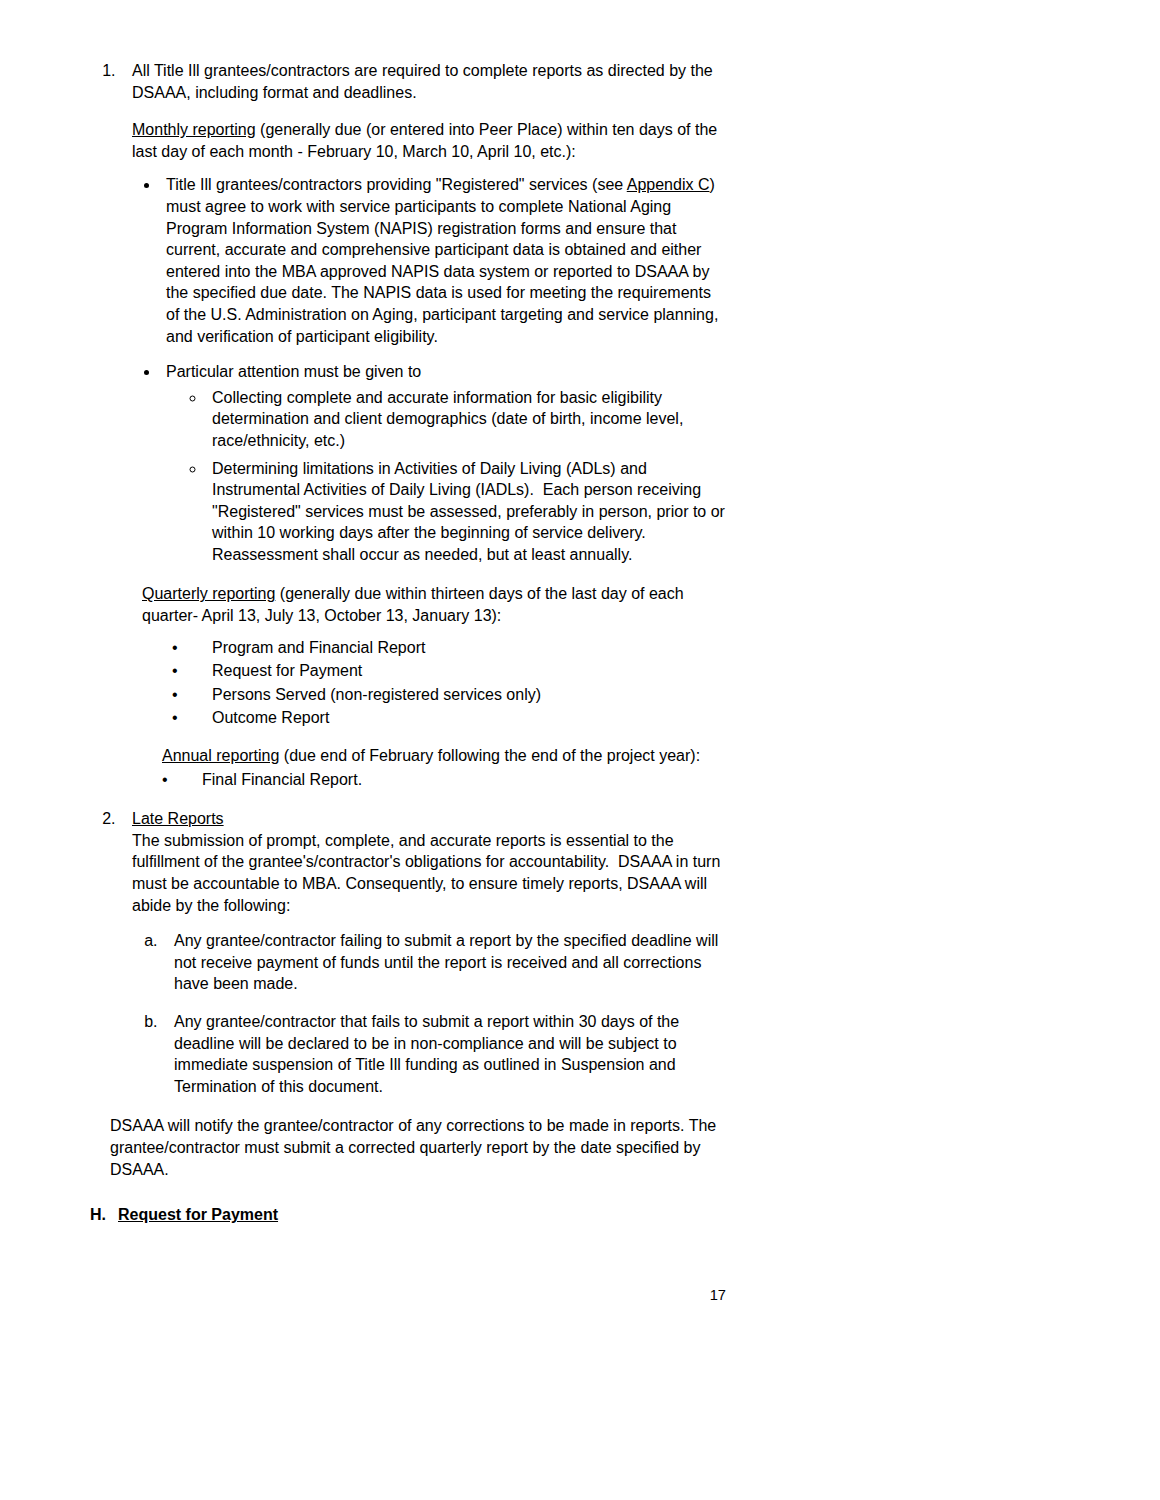All Title Ill grantees/contractors are required to complete reports as directed by the DSAAA, including format and deadlines.
Monthly reporting (generally due (or entered into Peer Place) within ten days of the last day of each month - February 10, March 10, April 10, etc.):
Title Ill grantees/contractors providing "Registered" services (see Appendix C) must agree to work with service participants to complete National Aging Program Information System (NAPIS) registration forms and ensure that current, accurate and comprehensive participant data is obtained and either entered into the MBA approved NAPIS data system or reported to DSAAA by the specified due date. The NAPIS data is used for meeting the requirements of the U.S. Administration on Aging, participant targeting and service planning, and verification of participant eligibility.
Particular attention must be given to
Collecting complete and accurate information for basic eligibility determination and client demographics (date of birth, income level, race/ethnicity, etc.)
Determining limitations in Activities of Daily Living (ADLs) and Instrumental Activities of Daily Living (IADLs). Each person receiving "Registered" services must be assessed, preferably in person, prior to or within 10 working days after the beginning of service delivery. Reassessment shall occur as needed, but at least annually.
Quarterly reporting (generally due within thirteen days of the last day of each quarter- April 13, July 13, October 13, January 13):
Program and Financial Report
Request for Payment
Persons Served (non-registered services only)
Outcome Report
Annual reporting (due end of February following the end of the project year):
Final Financial Report.
Late Reports
The submission of prompt, complete, and accurate reports is essential to the fulfillment of the grantee's/contractor's obligations for accountability. DSAAA in turn must be accountable to MBA. Consequently, to ensure timely reports, DSAAA will abide by the following:
Any grantee/contractor failing to submit a report by the specified deadline will not receive payment of funds until the report is received and all corrections have been made.
Any grantee/contractor that fails to submit a report within 30 days of the deadline will be declared to be in non-compliance and will be subject to immediate suspension of Title Ill funding as outlined in Suspension and Termination of this document.
DSAAA will notify the grantee/contractor of any corrections to be made in reports. The grantee/contractor must submit a corrected quarterly report by the date specified by DSAAA.
H. Request for Payment
17